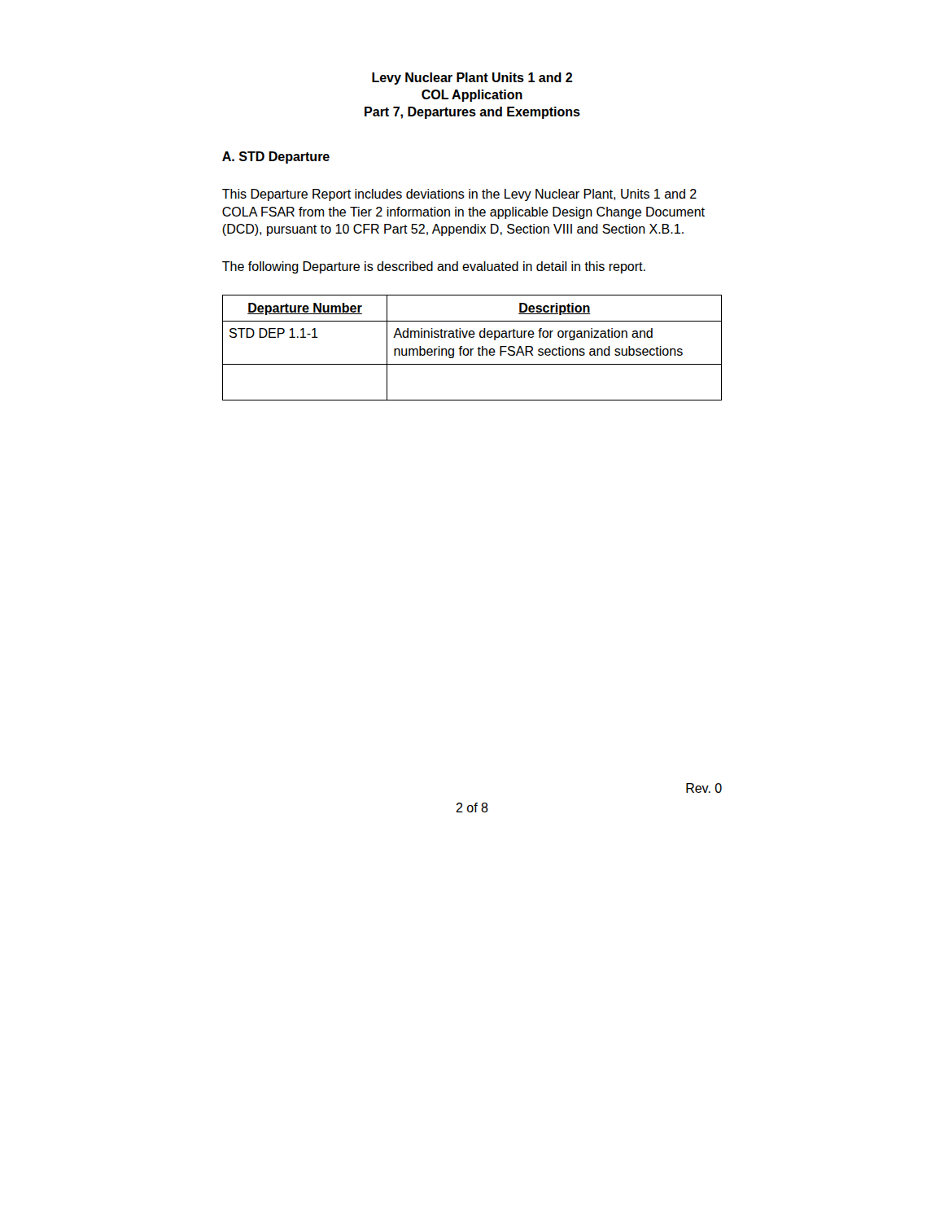Levy Nuclear Plant Units 1 and 2
COL Application
Part 7, Departures and Exemptions
A. STD Departure
This Departure Report includes deviations in the Levy Nuclear Plant, Units 1 and 2 COLA FSAR from the Tier 2 information in the applicable Design Change Document (DCD), pursuant to 10 CFR Part 52, Appendix D, Section VIII and Section X.B.1.
The following Departure is described and evaluated in detail in this report.
| Departure Number | Description |
| --- | --- |
| STD DEP 1.1-1 | Administrative departure for organization and numbering for the FSAR sections and subsections |
Rev. 0
2 of 8